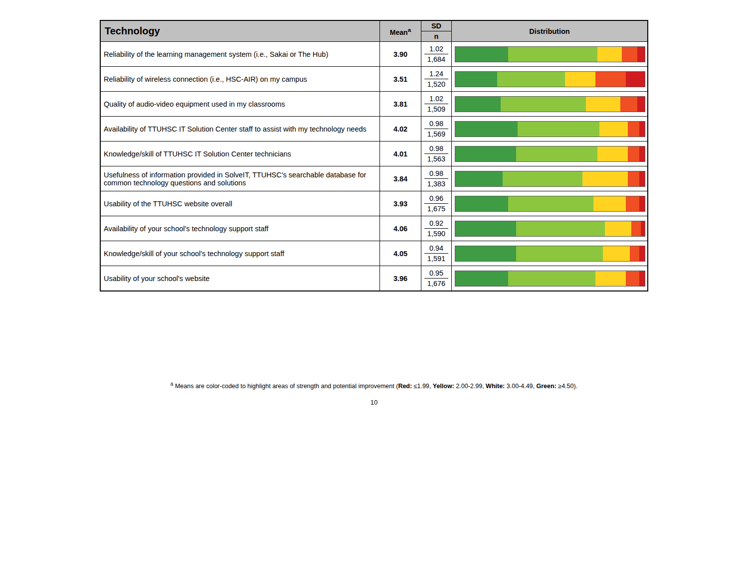| Technology | Mean a | SD n | Distribution |
| --- | --- | --- | --- |
| Reliability of the learning management system (i.e., Sakai or The Hub) | 3.90 | 1.02 1,684 | |
| Reliability of wireless connection (i.e., HSC-AIR) on my campus | 3.51 | 1.24 1,520 | |
| Quality of audio-video equipment used in my classrooms | 3.81 | 1.02 1,509 | |
| Availability of TTUHSC IT Solution Center staff to assist with my technology needs | 4.02 | 0.98 1,569 | |
| Knowledge/skill of TTUHSC IT Solution Center technicians | 4.01 | 0.98 1,563 | |
| Usefulness of information provided in SolveIT, TTUHSC's searchable database for common technology questions and solutions | 3.84 | 0.98 1,383 | |
| Usability of the TTUHSC website overall | 3.93 | 0.96 1,675 | |
| Availability of your school's technology support staff | 4.06 | 0.92 1,590 | |
| Knowledge/skill of your school's technology support staff | 4.05 | 0.94 1,591 | |
| Usability of your school's website | 3.96 | 0.95 1,676 | |
a Means are color-coded to highlight areas of strength and potential improvement (Red: ≤1.99, Yellow: 2.00-2.99, White: 3.00-4.49, Green: ≥4.50).
10